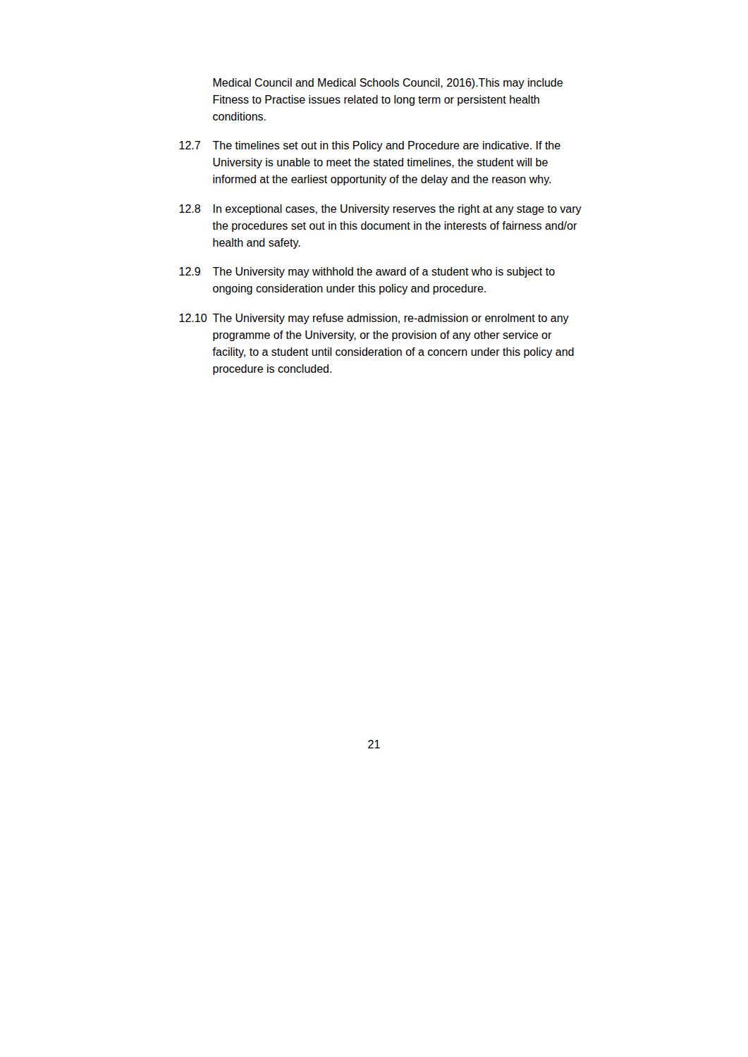Medical Council and Medical Schools Council, 2016).This may include Fitness to Practise issues related to long term or persistent health conditions.
12.7
The timelines set out in this Policy and Procedure are indicative. If the University is unable to meet the stated timelines, the student will be informed at the earliest opportunity of the delay and the reason why.
12.8
In exceptional cases, the University reserves the right at any stage to vary the procedures set out in this document in the interests of fairness and/or health and safety.
12.9
The University may withhold the award of a student who is subject to ongoing consideration under this policy and procedure.
12.10
The University may refuse admission, re-admission or enrolment to any programme of the University, or the provision of any other service or facility, to a student until consideration of a concern under this policy and procedure is concluded.
21